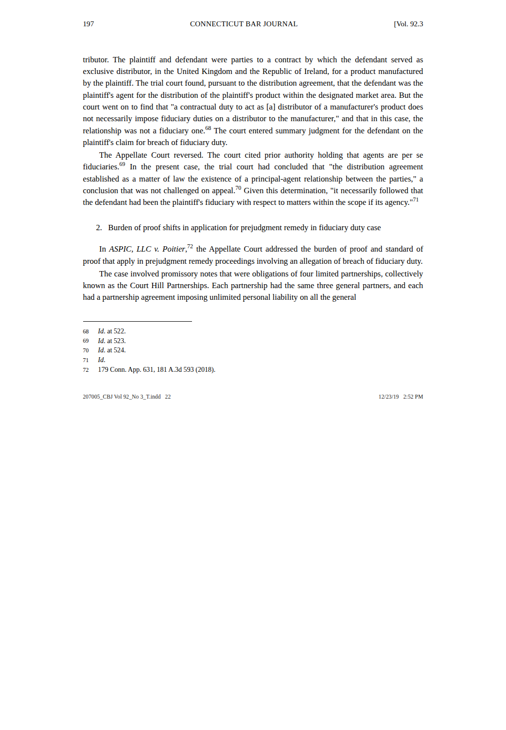197 CONNECTICUT BAR JOURNAL [Vol. 92.3
tributor. The plaintiff and defendant were parties to a contract by which the defendant served as exclusive distributor, in the United Kingdom and the Republic of Ireland, for a product manufactured by the plaintiff. The trial court found, pursuant to the distribution agreement, that the defendant was the plaintiff's agent for the distribution of the plaintiff's product within the designated market area. But the court went on to find that "a contractual duty to act as [a] distributor of a manufacturer's product does not necessarily impose fiduciary duties on a distributor to the manufacturer," and that in this case, the relationship was not a fiduciary one.68 The court entered summary judgment for the defendant on the plaintiff's claim for breach of fiduciary duty.
The Appellate Court reversed. The court cited prior authority holding that agents are per se fiduciaries.69 In the present case, the trial court had concluded that "the distribution agreement established as a matter of law the existence of a principal-agent relationship between the parties," a conclusion that was not challenged on appeal.70 Given this determination, "it necessarily followed that the defendant had been the plaintiff's fiduciary with respect to matters within the scope if its agency."71
2. Burden of proof shifts in application for prejudgment remedy in fiduciary duty case
In ASPIC, LLC v. Poitier,72 the Appellate Court addressed the burden of proof and standard of proof that apply in prejudgment remedy proceedings involving an allegation of breach of fiduciary duty.
The case involved promissory notes that were obligations of four limited partnerships, collectively known as the Court Hill Partnerships. Each partnership had the same three general partners, and each had a partnership agreement imposing unlimited personal liability on all the general
68 Id. at 522.
69 Id. at 523.
70 Id. at 524.
71 Id.
72179 Conn. App. 631, 181 A.3d 593 (2018).
207005_CBJ Vol 92_No 3_T.indd 22 12/23/19 2:52 PM